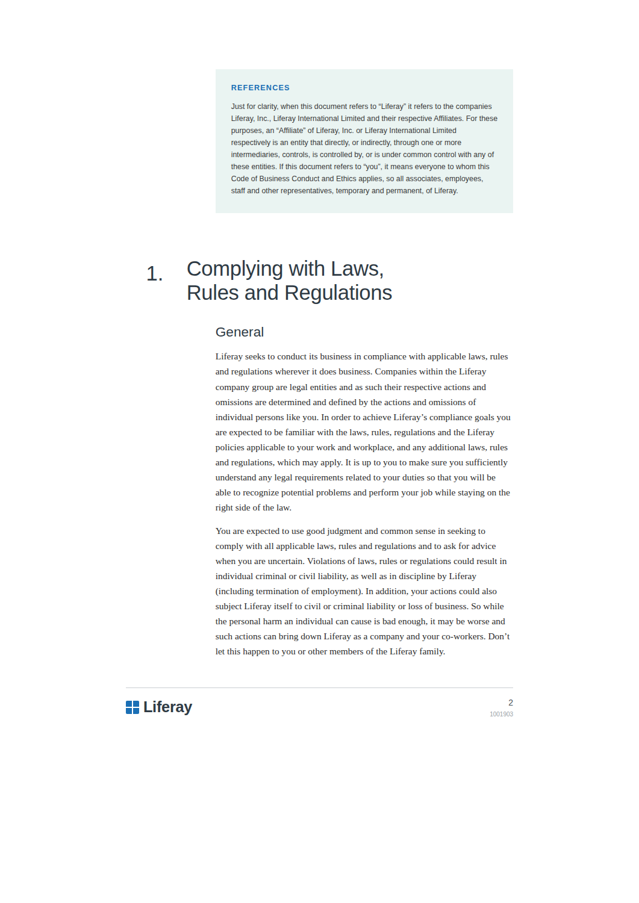References
Just for clarity, when this document refers to “Liferay” it refers to the companies Liferay, Inc., Liferay International Limited and their respective Affiliates. For these purposes, an “Affiliate” of Liferay, Inc. or Liferay International Limited respectively is an entity that directly, or indirectly, through one or more intermediaries, controls, is controlled by, or is under common control with any of these entities. If this document refers to “you”, it means everyone to whom this Code of Business Conduct and Ethics applies, so all associates, employees, staff and other representatives, temporary and permanent, of Liferay.
1.
Complying with Laws,
Rules and Regulations
General
Liferay seeks to conduct its business in compliance with applicable laws, rules and regulations wherever it does business. Companies within the Liferay company group are legal entities and as such their respective actions and omissions are determined and defined by the actions and omissions of individual persons like you. In order to achieve Liferay’s compliance goals you are expected to be familiar with the laws, rules, regulations and the Liferay policies applicable to your work and workplace, and any additional laws, rules and regulations, which may apply. It is up to you to make sure you sufficiently understand any legal requirements related to your duties so that you will be able to recognize potential problems and perform your job while staying on the right side of the law.
You are expected to use good judgment and common sense in seeking to comply with all applicable laws, rules and regulations and to ask for advice when you are uncertain. Violations of laws, rules or regulations could result in individual criminal or civil liability, as well as in discipline by Liferay (including termination of employment). In addition, your actions could also subject Liferay itself to civil or criminal liability or loss of business. So while the personal harm an individual can cause is bad enough, it may be worse and such actions can bring down Liferay as a company and your co-workers. Don’t let this happen to you or other members of the Liferay family.
Liferay
2
1001903